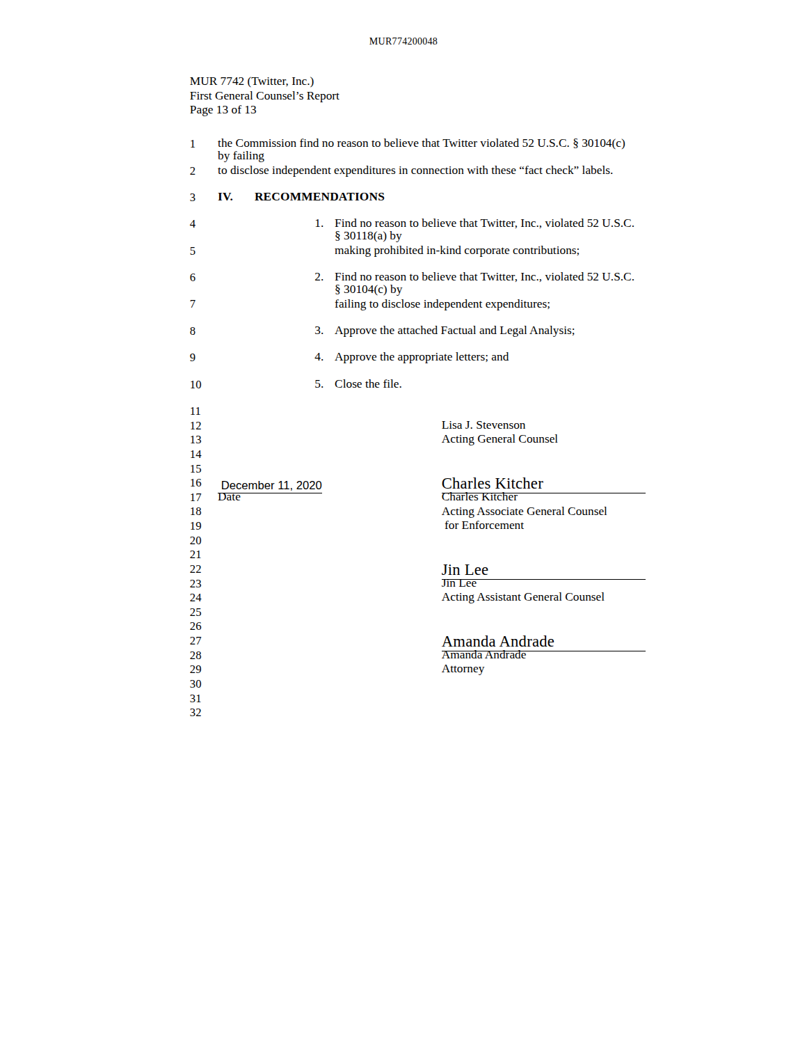MUR774200048
MUR 7742 (Twitter, Inc.)
First General Counsel’s Report
Page 13 of 13
1
the Commission find no reason to believe that Twitter violated 52 U.S.C. § 30104(c) by failing
2
to disclose independent expenditures in connection with these “fact check” labels.
3
IV. RECOMMENDATIONS
4
1. Find no reason to believe that Twitter, Inc., violated 52 U.S.C. § 30118(a) by
5
making prohibited in-kind corporate contributions;
6
2. Find no reason to believe that Twitter, Inc., violated 52 U.S.C. § 30104(c) by
7
failing to disclose independent expenditures;
8
3. Approve the attached Factual and Legal Analysis;
9
4. Approve the appropriate letters; and
10
5. Close the file.
11
12
Lisa J. Stevenson
13
Acting General Counsel
14
15
16
December 11, 2020
Charles Kitcher
17
Date
Charles Kitcher
18
Acting Associate General Counsel
19
for Enforcement
20
21
22
Jin Lee
23
Jin Lee
24
Acting Assistant General Counsel
25
26
27
Amanda Andrade
28
Amanda Andrade
29
Attorney
30
31
32